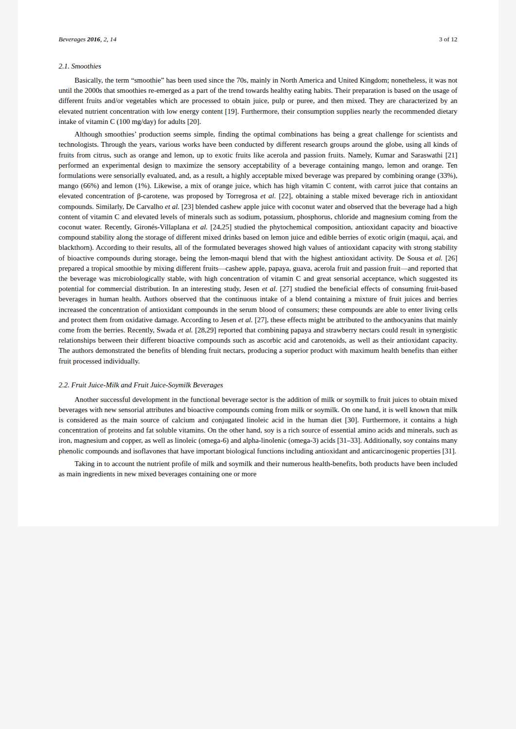Beverages 2016, 2, 14 3 of 12
2.1. Smoothies
Basically, the term “smoothie” has been used since the 70s, mainly in North America and United Kingdom; nonetheless, it was not until the 2000s that smoothies re-emerged as a part of the trend towards healthy eating habits. Their preparation is based on the usage of different fruits and/or vegetables which are processed to obtain juice, pulp or puree, and then mixed. They are characterized by an elevated nutrient concentration with low energy content [19]. Furthermore, their consumption supplies nearly the recommended dietary intake of vitamin C (100 mg/day) for adults [20].
Although smoothies’ production seems simple, finding the optimal combinations has being a great challenge for scientists and technologists. Through the years, various works have been conducted by different research groups around the globe, using all kinds of fruits from citrus, such as orange and lemon, up to exotic fruits like acerola and passion fruits. Namely, Kumar and Saraswathi [21] performed an experimental design to maximize the sensory acceptability of a beverage containing mango, lemon and orange. Ten formulations were sensorially evaluated, and, as a result, a highly acceptable mixed beverage was prepared by combining orange (33%), mango (66%) and lemon (1%). Likewise, a mix of orange juice, which has high vitamin C content, with carrot juice that contains an elevated concentration of β-carotene, was proposed by Torregrosa et al. [22], obtaining a stable mixed beverage rich in antioxidant compounds. Similarly, De Carvalho et al. [23] blended cashew apple juice with coconut water and observed that the beverage had a high content of vitamin C and elevated levels of minerals such as sodium, potassium, phosphorus, chloride and magnesium coming from the coconut water. Recently, Gironés-Villaplana et al. [24,25] studied the phytochemical composition, antioxidant capacity and bioactive compound stability along the storage of different mixed drinks based on lemon juice and edible berries of exotic origin (maqui, açai, and blackthorn). According to their results, all of the formulated beverages showed high values of antioxidant capacity with strong stability of bioactive compounds during storage, being the lemon-maqui blend that with the highest antioxidant activity. De Sousa et al. [26] prepared a tropical smoothie by mixing different fruits—cashew apple, papaya, guava, acerola fruit and passion fruit—and reported that the beverage was microbiologically stable, with high concentration of vitamin C and great sensorial acceptance, which suggested its potential for commercial distribution. In an interesting study, Jesen et al. [27] studied the beneficial effects of consuming fruit-based beverages in human health. Authors observed that the continuous intake of a blend containing a mixture of fruit juices and berries increased the concentration of antioxidant compounds in the serum blood of consumers; these compounds are able to enter living cells and protect them from oxidative damage. According to Jesen et al. [27], these effects might be attributed to the anthocyanins that mainly come from the berries. Recently, Swada et al. [28,29] reported that combining papaya and strawberry nectars could result in synergistic relationships between their different bioactive compounds such as ascorbic acid and carotenoids, as well as their antioxidant capacity. The authors demonstrated the benefits of blending fruit nectars, producing a superior product with maximum health benefits than either fruit processed individually.
2.2. Fruit Juice-Milk and Fruit Juice-Soymilk Beverages
Another successful development in the functional beverage sector is the addition of milk or soymilk to fruit juices to obtain mixed beverages with new sensorial attributes and bioactive compounds coming from milk or soymilk. On one hand, it is well known that milk is considered as the main source of calcium and conjugated linoleic acid in the human diet [30]. Furthermore, it contains a high concentration of proteins and fat soluble vitamins. On the other hand, soy is a rich source of essential amino acids and minerals, such as iron, magnesium and copper, as well as linoleic (omega-6) and alpha-linolenic (omega-3) acids [31–33]. Additionally, soy contains many phenolic compounds and isoflavones that have important biological functions including antioxidant and anticarcinogenic properties [31].
Taking in to account the nutrient profile of milk and soymilk and their numerous health-benefits, both products have been included as main ingredients in new mixed beverages containing one or more